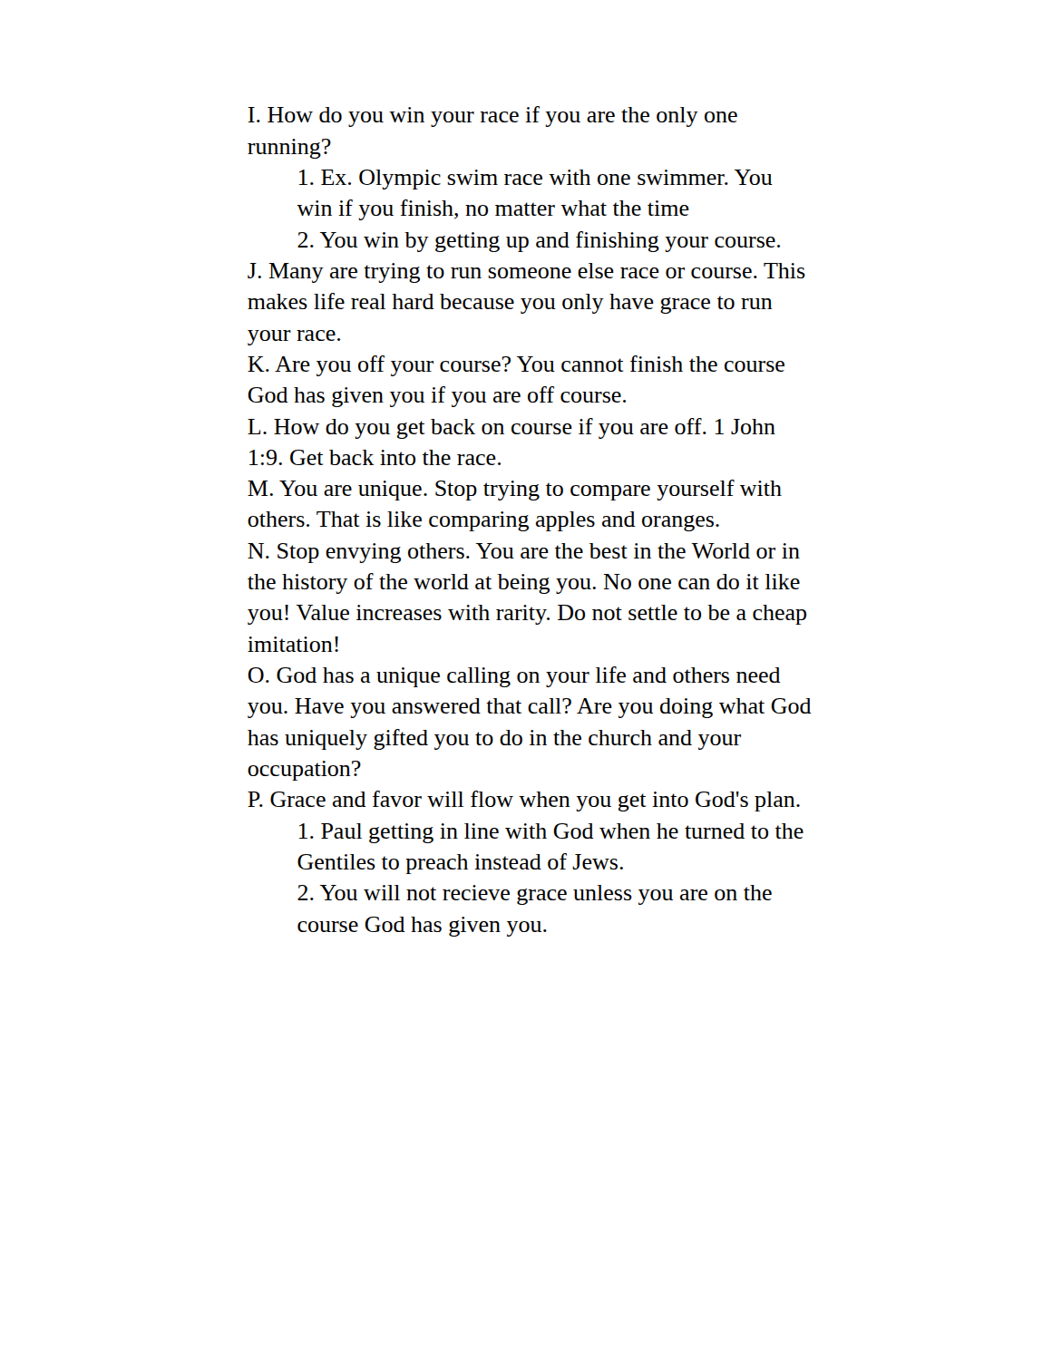I. How do you win your race if you are the only one running?
1. Ex. Olympic swim race with one swimmer. You win if you finish, no matter what the time
2. You win by getting up and finishing your course.
J. Many are trying to run someone else race or course. This makes life real hard because you only have grace to run your race.
K. Are you off your course? You cannot finish the course God has given you if you are off course.
L. How do you get back on course if you are off. 1 John 1:9. Get back into the race.
M. You are unique. Stop trying to compare yourself with others. That is like comparing apples and oranges.
N. Stop envying others. You are the best in the World or in the history of the world at being you. No one can do it like you! Value increases with rarity. Do not settle to be a cheap imitation!
O. God has a unique calling on your life and others need you. Have you answered that call? Are you doing what God has uniquely gifted you to do in the church and your occupation?
P. Grace and favor will flow when you get into God's plan.
1. Paul getting in line with God when he turned to the Gentiles to preach instead of Jews.
2. You will not recieve grace unless you are on the course God has given you.